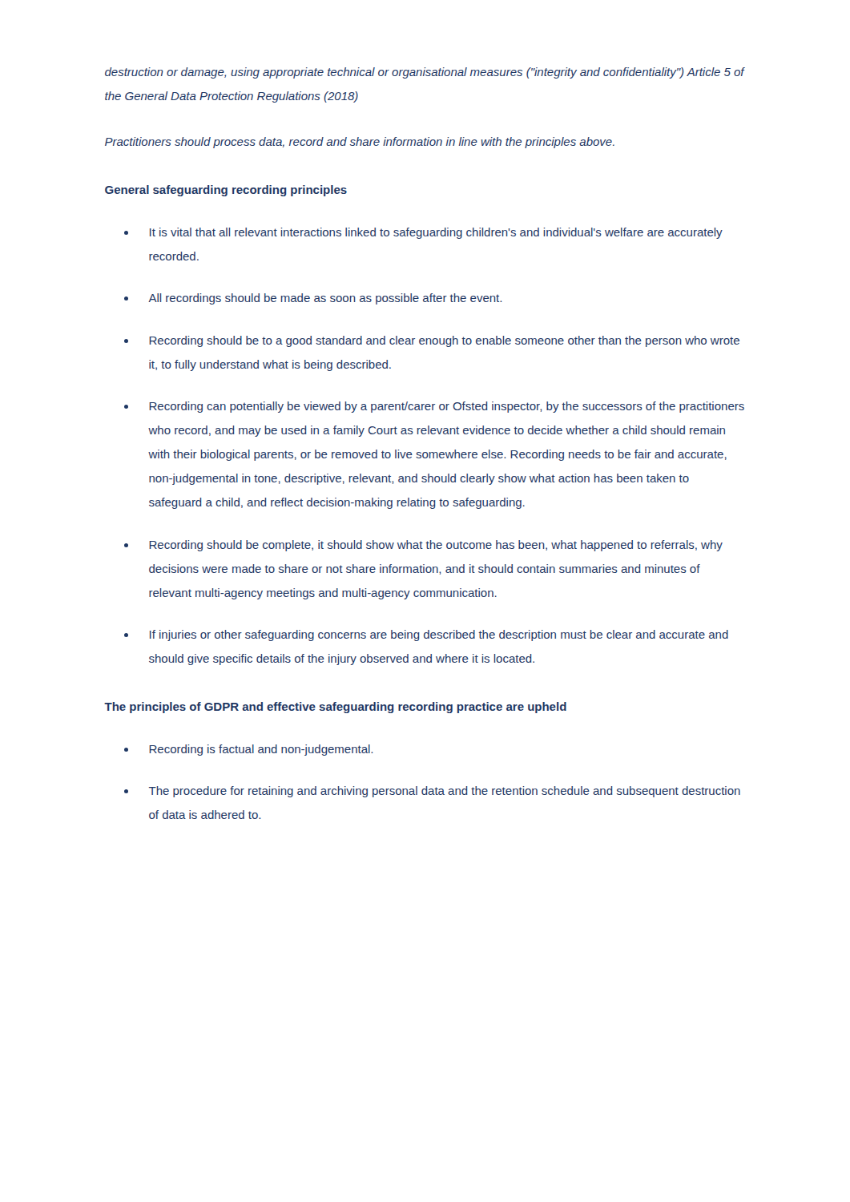destruction or damage, using appropriate technical or organisational measures ("integrity and confidentiality") Article 5 of the General Data Protection Regulations (2018)
Practitioners should process data, record and share information in line with the principles above.
General safeguarding recording principles
It is vital that all relevant interactions linked to safeguarding children's and individual's welfare are accurately recorded.
All recordings should be made as soon as possible after the event.
Recording should be to a good standard and clear enough to enable someone other than the person who wrote it, to fully understand what is being described.
Recording can potentially be viewed by a parent/carer or Ofsted inspector, by the successors of the practitioners who record, and may be used in a family Court as relevant evidence to decide whether a child should remain with their biological parents, or be removed to live somewhere else. Recording needs to be fair and accurate, non-judgemental in tone, descriptive, relevant, and should clearly show what action has been taken to safeguard a child, and reflect decision-making relating to safeguarding.
Recording should be complete, it should show what the outcome has been, what happened to referrals, why decisions were made to share or not share information, and it should contain summaries and minutes of relevant multi-agency meetings and multi-agency communication.
If injuries or other safeguarding concerns are being described the description must be clear and accurate and should give specific details of the injury observed and where it is located.
The principles of GDPR and effective safeguarding recording practice are upheld
Recording is factual and non-judgemental.
The procedure for retaining and archiving personal data and the retention schedule and subsequent destruction of data is adhered to.